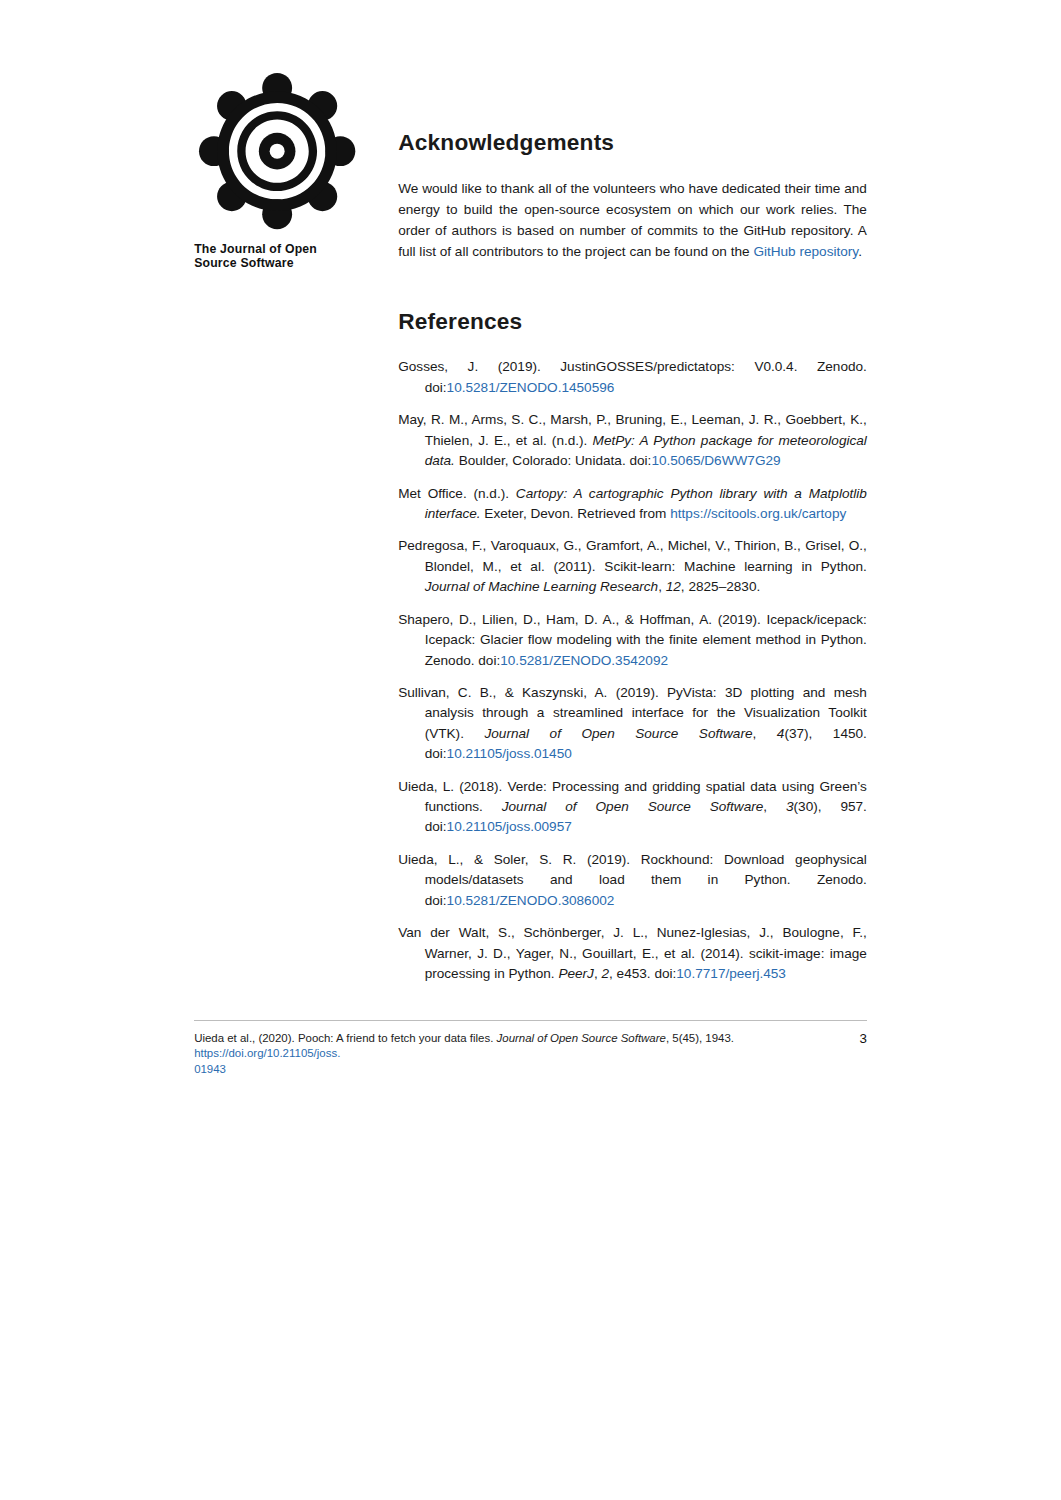The Journal of Open Source Software
Acknowledgements
We would like to thank all of the volunteers who have dedicated their time and energy to build the open-source ecosystem on which our work relies. The order of authors is based on number of commits to the GitHub repository. A full list of all contributors to the project can be found on the GitHub repository.
References
Gosses, J. (2019). JustinGOSSES/predictatops: V0.0.4. Zenodo. doi:10.5281/ZENODO.1450596
May, R. M., Arms, S. C., Marsh, P., Bruning, E., Leeman, J. R., Goebbert, K., Thielen, J. E., et al. (n.d.). MetPy: A Python package for meteorological data. Boulder, Colorado: Unidata. doi:10.5065/D6WW7G29
Met Office. (n.d.). Cartopy: A cartographic Python library with a Matplotlib interface. Exeter, Devon. Retrieved from https://scitools.org.uk/cartopy
Pedregosa, F., Varoquaux, G., Gramfort, A., Michel, V., Thirion, B., Grisel, O., Blondel, M., et al. (2011). Scikit-learn: Machine learning in Python. Journal of Machine Learning Research, 12, 2825–2830.
Shapero, D., Lilien, D., Ham, D. A., & Hoffman, A. (2019). Icepack/icepack: Icepack: Glacier flow modeling with the finite element method in Python. Zenodo. doi:10.5281/ZENODO.3542092
Sullivan, C. B., & Kaszynski, A. (2019). PyVista: 3D plotting and mesh analysis through a streamlined interface for the Visualization Toolkit (VTK). Journal of Open Source Software, 4(37), 1450. doi:10.21105/joss.01450
Uieda, L. (2018). Verde: Processing and gridding spatial data using Green’s functions. Journal of Open Source Software, 3(30), 957. doi:10.21105/joss.00957
Uieda, L., & Soler, S. R. (2019). Rockhound: Download geophysical models/datasets and load them in Python. Zenodo. doi:10.5281/ZENODO.3086002
Van der Walt, S., Schönberger, J. L., Nunez-Iglesias, J., Boulogne, F., Warner, J. D., Yager, N., Gouillart, E., et al. (2014). scikit-image: image processing in Python. PeerJ, 2, e453. doi:10.7717/peerj.453
Uieda et al., (2020). Pooch: A friend to fetch your data files. Journal of Open Source Software, 5(45), 1943. https://doi.org/10.21105/joss. 01943
3